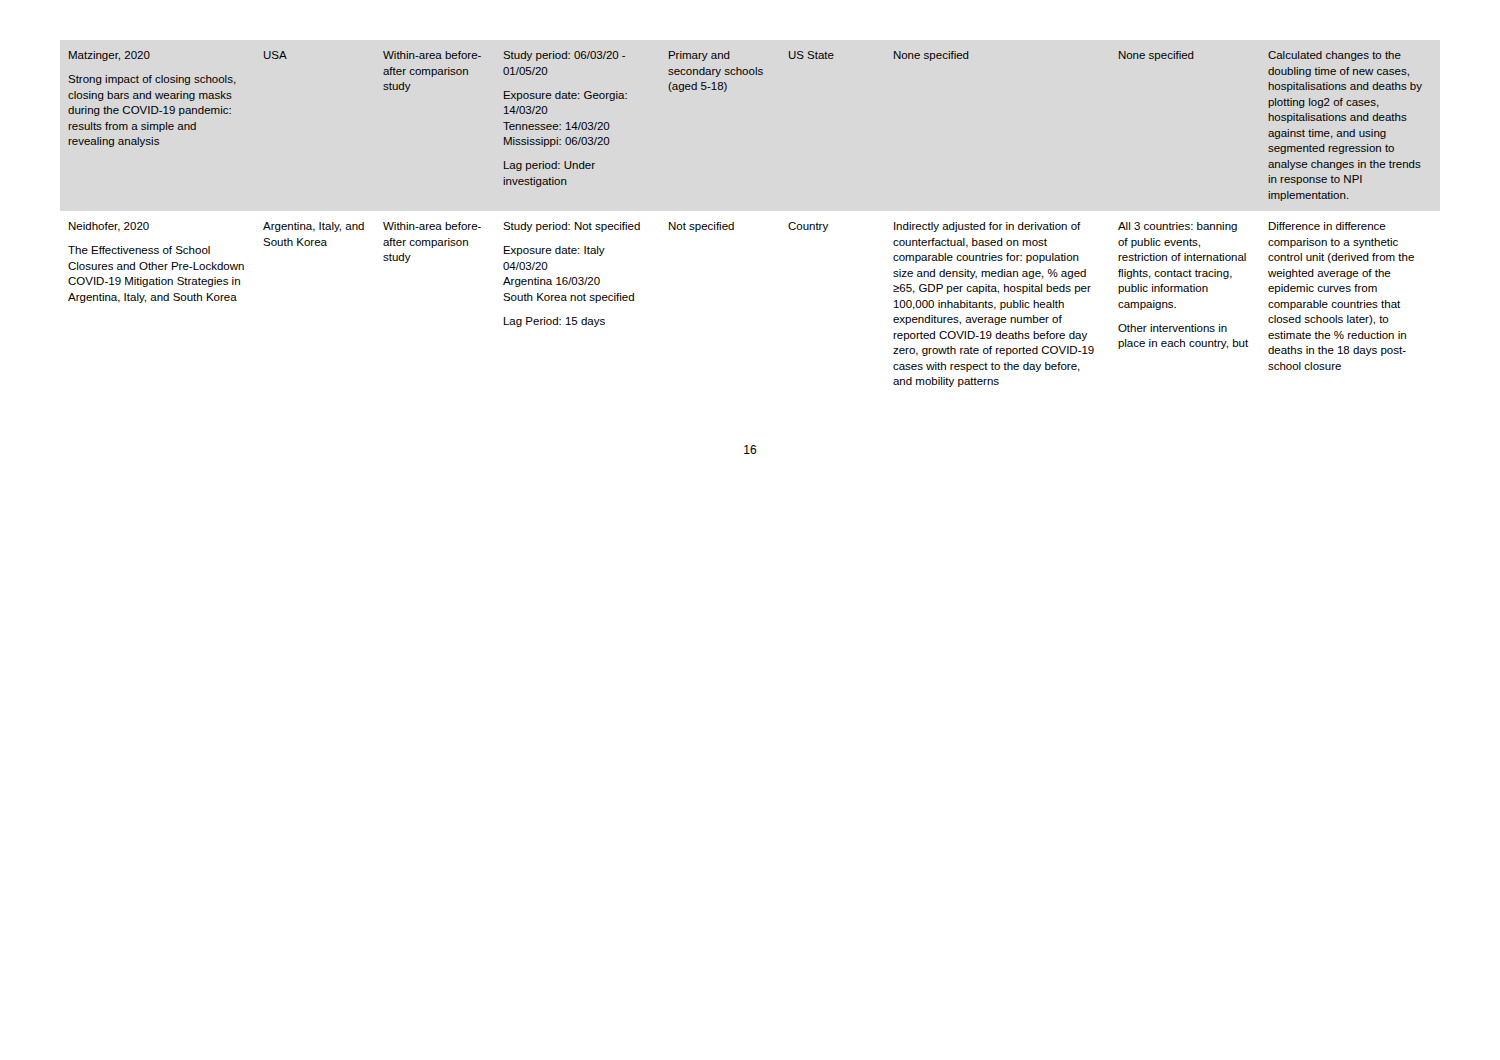| Matzinger, 2020 Strong impact of closing schools, closing bars and wearing masks during the COVID-19 pandemic: results from a simple and revealing analysis | USA | Within-area before-after comparison study | Study period: 06/03/20 - 01/05/20 Exposure date: Georgia: 14/03/20 Tennessee: 14/03/20 Mississippi: 06/03/20 Lag period: Under investigation | Primary and secondary schools (aged 5-18) | US State | None specified | None specified | Calculated changes to the doubling time of new cases, hospitalisations and deaths by plotting log2 of cases, hospitalisations and deaths against time, and using segmented regression to analyse changes in the trends in response to NPI implementation. |
| Neidhofer, 2020 The Effectiveness of School Closures and Other Pre-Lockdown COVID-19 Mitigation Strategies in Argentina, Italy, and South Korea | Argentina, Italy, and South Korea | Within-area before-after comparison study | Study period: Not specified Exposure date: Italy 04/03/20 Argentina 16/03/20 South Korea not specified Lag Period: 15 days | Not specified | Country | Indirectly adjusted for in derivation of counterfactual, based on most comparable countries for: population size and density, median age, % aged ≥65, GDP per capita, hospital beds per 100,000 inhabitants, public health expenditures, average number of reported COVID-19 deaths before day zero, growth rate of reported COVID-19 cases with respect to the day before, and mobility patterns | All 3 countries: banning of public events, restriction of international flights, contact tracing, public information campaigns. Other interventions in place in each country, but | Difference in difference comparison to a synthetic control unit (derived from the weighted average of the epidemic curves from comparable countries that closed schools later), to estimate the % reduction in deaths in the 18 days post-school closure |
16